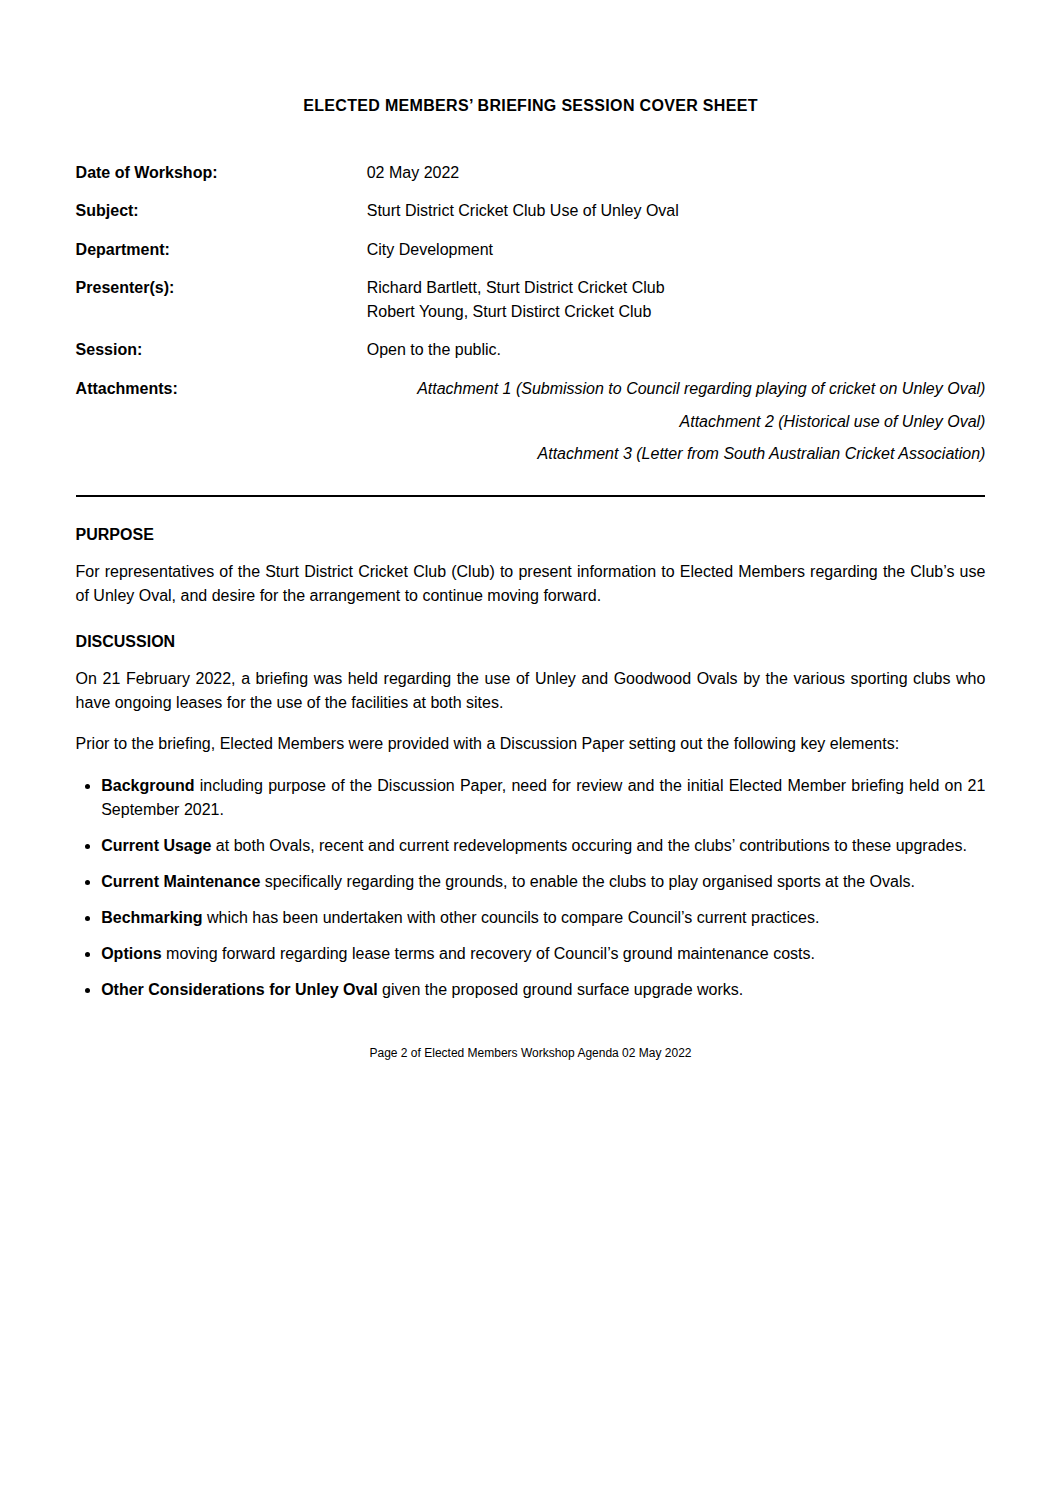ELECTED MEMBERS’ BRIEFING SESSION COVER SHEET
| Date of Workshop: | 02 May 2022 |
| Subject: | Sturt District Cricket Club Use of Unley Oval |
| Department: | City Development |
| Presenter(s): | Richard Bartlett, Sturt District Cricket Club Robert Young, Sturt Distirct Cricket Club |
| Session: | Open to the public. |
| Attachments: | Attachment 1 (Submission to Council regarding playing of cricket on Unley Oval) Attachment 2 (Historical use of Unley Oval) Attachment 3 (Letter from South Australian Cricket Association) |
PURPOSE
For representatives of the Sturt District Cricket Club (Club) to present information to Elected Members regarding the Club’s use of Unley Oval, and desire for the arrangement to continue moving forward.
DISCUSSION
On 21 February 2022, a briefing was held regarding the use of Unley and Goodwood Ovals by the various sporting clubs who have ongoing leases for the use of the facilities at both sites.
Prior to the briefing, Elected Members were provided with a Discussion Paper setting out the following key elements:
Background including purpose of the Discussion Paper, need for review and the initial Elected Member briefing held on 21 September 2021.
Current Usage at both Ovals, recent and current redevelopments occuring and the clubs’ contributions to these upgrades.
Current Maintenance specifically regarding the grounds, to enable the clubs to play organised sports at the Ovals.
Bechmarking which has been undertaken with other councils to compare Council’s current practices.
Options moving forward regarding lease terms and recovery of Council’s ground maintenance costs.
Other Considerations for Unley Oval given the proposed ground surface upgrade works.
Page 2 of Elected Members Workshop Agenda 02 May 2022